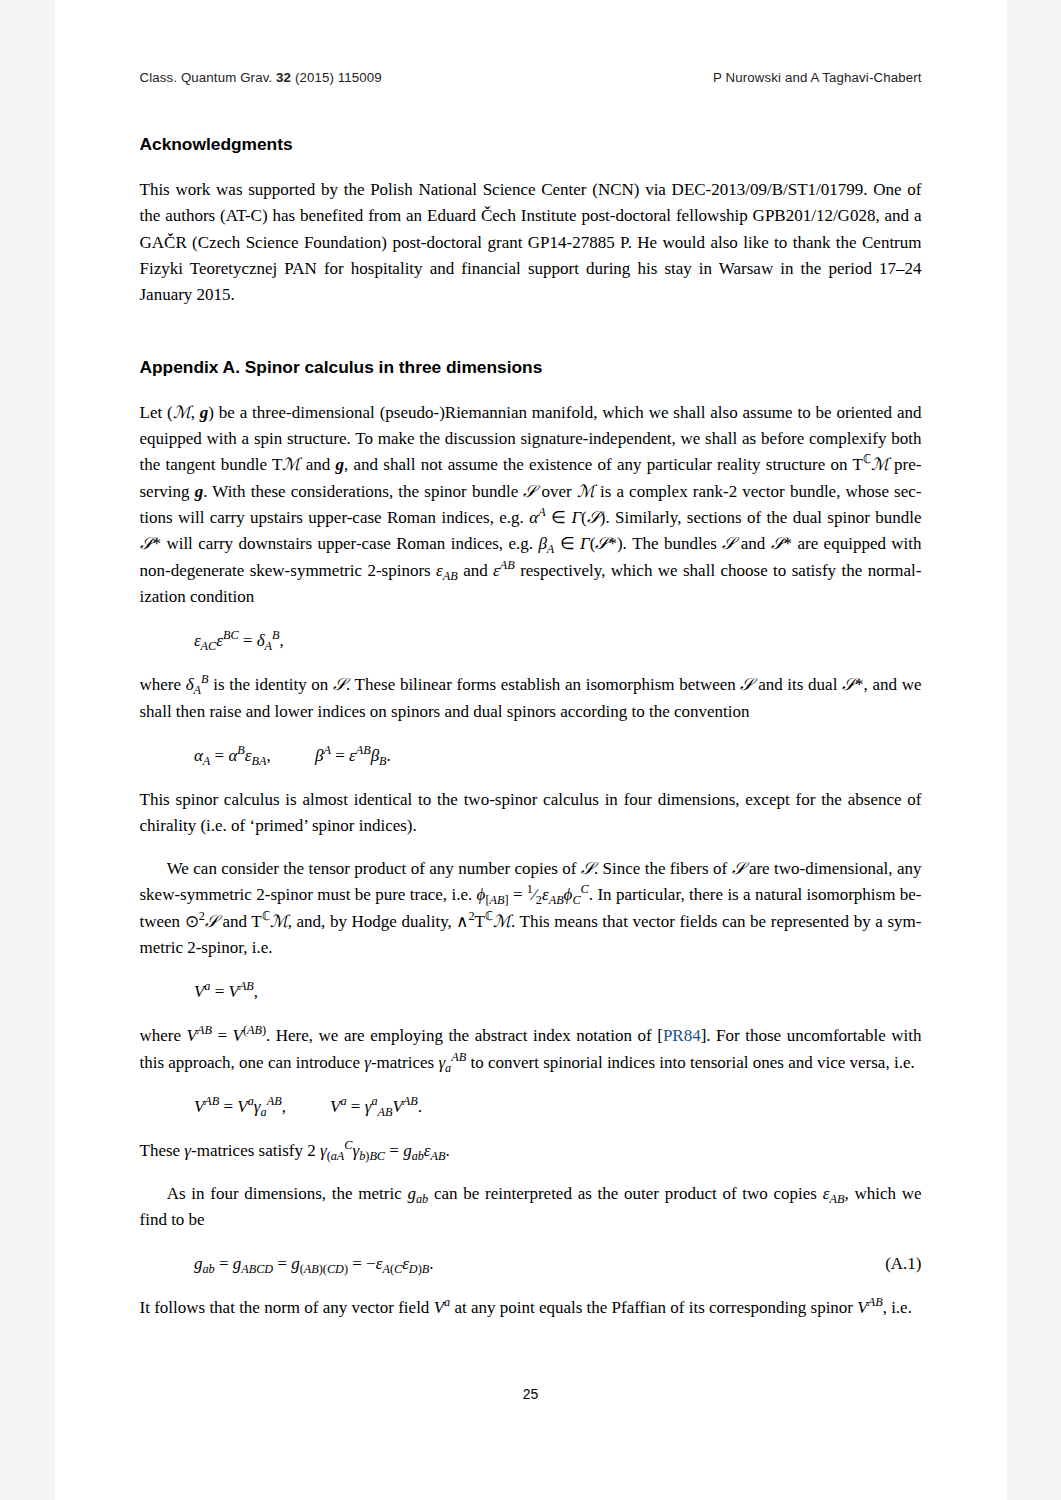Class. Quantum Grav. 32 (2015) 115009
P Nurowski and A Taghavi-Chabert
Acknowledgments
This work was supported by the Polish National Science Center (NCN) via DEC-2013/09/B/ST1/01799. One of the authors (AT-C) has benefited from an Eduard Čech Institute post-doctoral fellowship GPB201/12/G028, and a GAČR (Czech Science Foundation) post-doctoral grant GP14-27885 P. He would also like to thank the Centrum Fizyki Teoretycznej PAN for hospitality and financial support during his stay in Warsaw in the period 17–24 January 2015.
Appendix A. Spinor calculus in three dimensions
Let (ℳ, g) be a three-dimensional (pseudo-)Riemannian manifold, which we shall also assume to be oriented and equipped with a spin structure. To make the discussion signature-independent, we shall as before complexify both the tangent bundle Tℳ and g, and shall not assume the existence of any particular reality structure on Tℂℳ preserving g. With these considerations, the spinor bundle 𝒮 over ℳ is a complex rank-2 vector bundle, whose sections will carry upstairs upper-case Roman indices, e.g. αA ∈ Γ(𝒮). Similarly, sections of the dual spinor bundle 𝒮* will carry downstairs upper-case Roman indices, e.g. βA ∈ Γ(𝒮*). The bundles 𝒮 and 𝒮* are equipped with non-degenerate skew-symmetric 2-spinors εAB and εAB respectively, which we shall choose to satisfy the normalization condition
εACεBC = δAB,
where δAB is the identity on 𝒮. These bilinear forms establish an isomorphism between 𝒮 and its dual 𝒮*, and we shall then raise and lower indices on spinors and dual spinors according to the convention
αA = αBεBA, βA = εABβB.
This spinor calculus is almost identical to the two-spinor calculus in four dimensions, except for the absence of chirality (i.e. of ‘primed’ spinor indices).
We can consider the tensor product of any number copies of 𝒮. Since the fibers of 𝒮 are two-dimensional, any skew-symmetric 2-spinor must be pure trace, i.e. ϕ[AB] = 1⁄2εABϕCC. In particular, there is a natural isomorphism between ⊙2𝒮 and Tℂℳ, and, by Hodge duality, ∧2Tℂℳ. This means that vector fields can be represented by a symmetric 2-spinor, i.e.
Va = VAB,
where VAB = V(AB). Here, we are employing the abstract index notation of [PR84]. For those uncomfortable with this approach, one can introduce γ-matrices γaAB to convert spinorial indices into tensorial ones and vice versa, i.e.
VAB = VaγaAB, Va = γaABVAB.
These γ-matrices satisfy 2 γ(aACγb)BC = gabεAB.
As in four dimensions, the metric gab can be reinterpreted as the outer product of two copies εAB, which we find to be
gab = gABCD = g(AB)(CD) = −εA(CεD)B. (A.1)
It follows that the norm of any vector field Va at any point equals the Pfaffian of its corresponding spinor VAB, i.e.
25